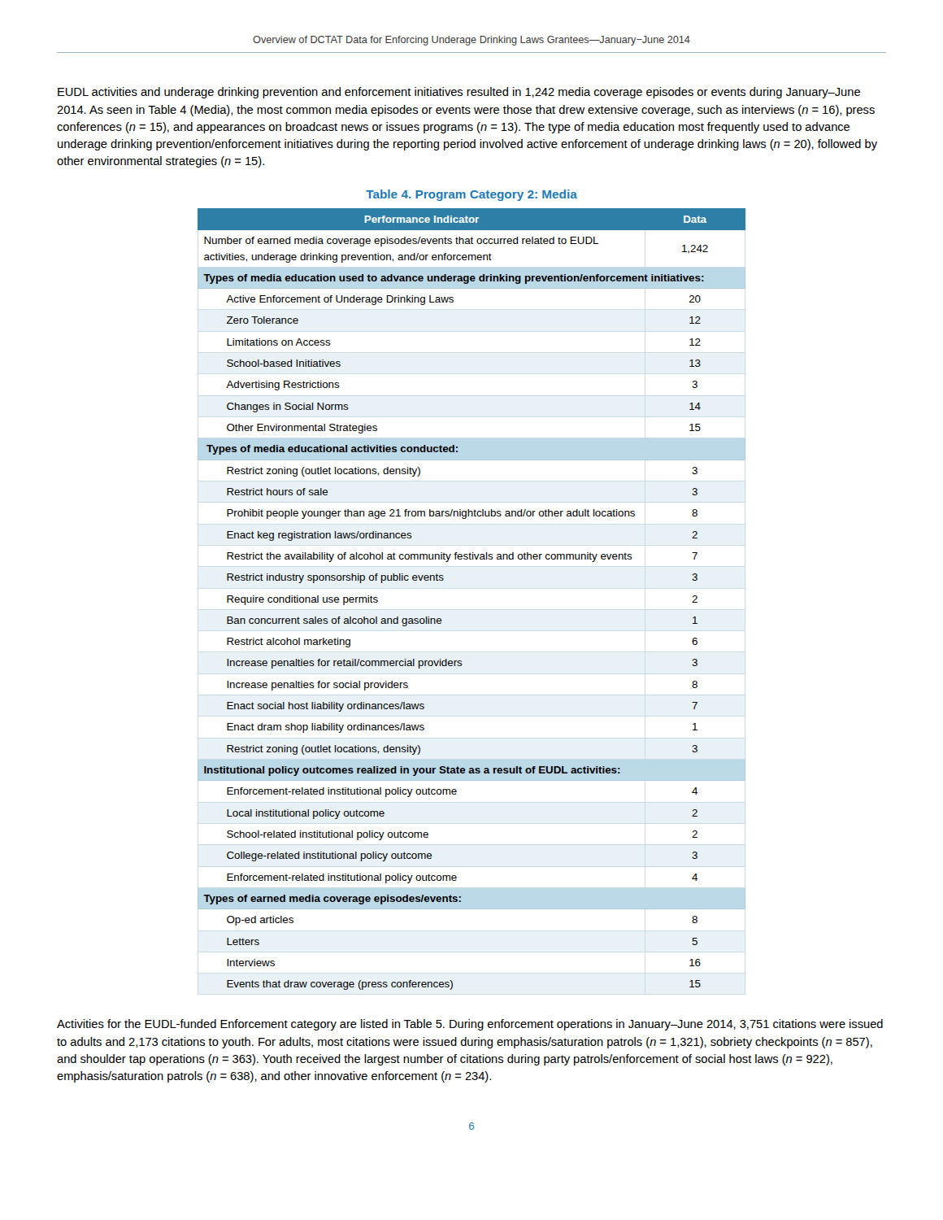Overview of DCTAT Data for Enforcing Underage Drinking Laws Grantees—January−June 2014
EUDL activities and underage drinking prevention and enforcement initiatives resulted in 1,242 media coverage episodes or events during January–June 2014. As seen in Table 4 (Media), the most common media episodes or events were those that drew extensive coverage, such as interviews (n = 16), press conferences (n = 15), and appearances on broadcast news or issues programs (n = 13). The type of media education most frequently used to advance underage drinking prevention/enforcement initiatives during the reporting period involved active enforcement of underage drinking laws (n = 20), followed by other environmental strategies (n = 15).
Table 4. Program Category 2: Media
| Performance Indicator | Data |
| --- | --- |
| Number of earned media coverage episodes/events that occurred related to EUDL activities, underage drinking prevention, and/or enforcement | 1,242 |
| Types of media education used to advance underage drinking prevention/enforcement initiatives: |
| Active Enforcement of Underage Drinking Laws | 20 |
| Zero Tolerance | 12 |
| Limitations on Access | 12 |
| School-based Initiatives | 13 |
| Advertising Restrictions | 3 |
| Changes in Social Norms | 14 |
| Other Environmental Strategies | 15 |
| Types of media educational activities conducted: |
| Restrict zoning (outlet locations, density) | 3 |
| Restrict hours of sale | 3 |
| Prohibit people younger than age 21 from bars/nightclubs and/or other adult locations | 8 |
| Enact keg registration laws/ordinances | 2 |
| Restrict the availability of alcohol at community festivals and other community events | 7 |
| Restrict industry sponsorship of public events | 3 |
| Require conditional use permits | 2 |
| Ban concurrent sales of alcohol and gasoline | 1 |
| Restrict alcohol marketing | 6 |
| Increase penalties for retail/commercial providers | 3 |
| Increase penalties for social providers | 8 |
| Enact social host liability ordinances/laws | 7 |
| Enact dram shop liability ordinances/laws | 1 |
| Restrict zoning (outlet locations, density) | 3 |
| Institutional policy outcomes realized in your State as a result of EUDL activities: |
| Enforcement-related institutional policy outcome | 4 |
| Local institutional policy outcome | 2 |
| School-related institutional policy outcome | 2 |
| College-related institutional policy outcome | 3 |
| Enforcement-related institutional policy outcome | 4 |
| Types of earned media coverage episodes/events: |
| Op-ed articles | 8 |
| Letters | 5 |
| Interviews | 16 |
| Events that draw coverage (press conferences) | 15 |
Activities for the EUDL-funded Enforcement category are listed in Table 5. During enforcement operations in January–June 2014, 3,751 citations were issued to adults and 2,173 citations to youth. For adults, most citations were issued during emphasis/saturation patrols (n = 1,321), sobriety checkpoints (n = 857), and shoulder tap operations (n = 363). Youth received the largest number of citations during party patrols/enforcement of social host laws (n = 922), emphasis/saturation patrols (n = 638), and other innovative enforcement (n = 234).
6